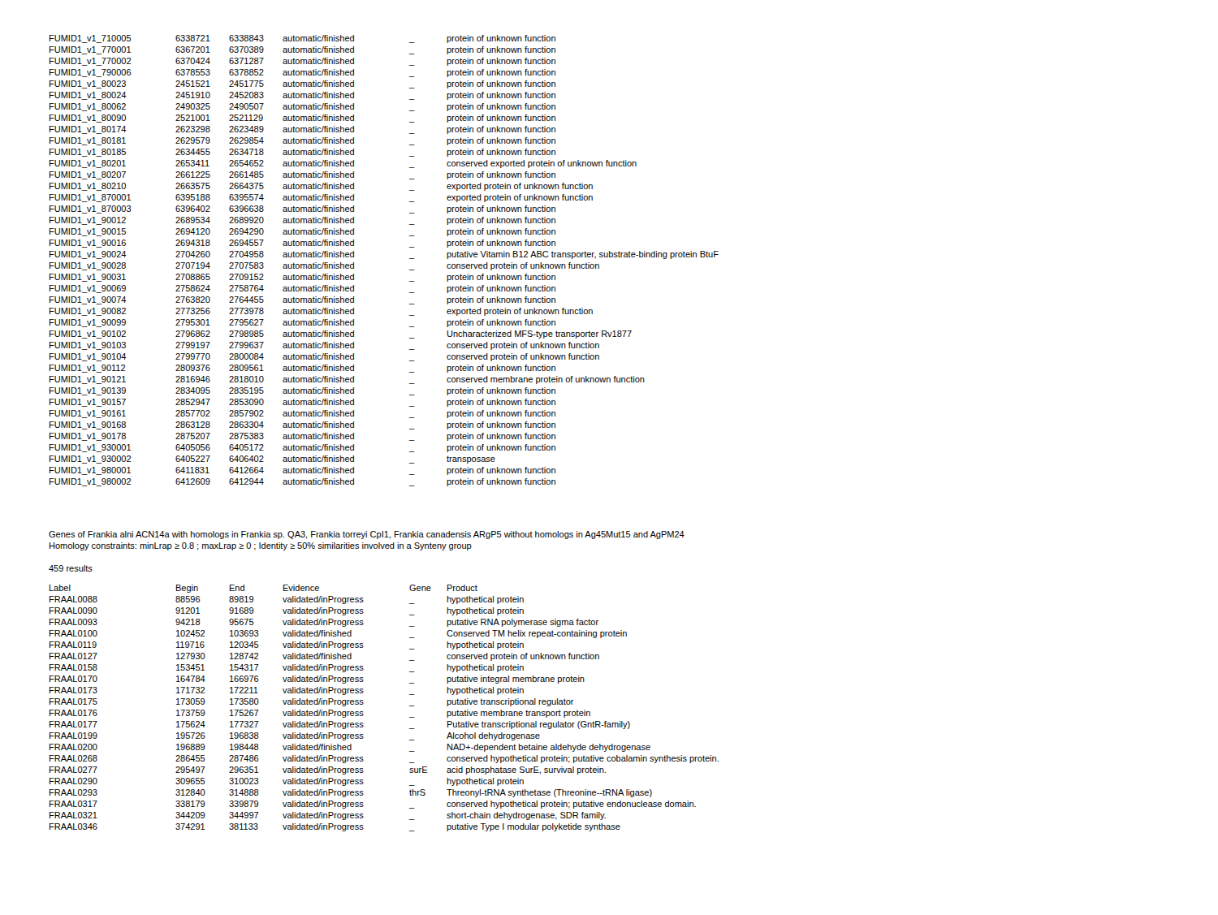| FUMID1_v1_710005 | 6338721 | 6338843 | automatic/finished | _ | protein of unknown function |
| FUMID1_v1_770001 | 6367201 | 6370389 | automatic/finished | _ | protein of unknown function |
| FUMID1_v1_770002 | 6370424 | 6371287 | automatic/finished | _ | protein of unknown function |
| FUMID1_v1_790006 | 6378553 | 6378852 | automatic/finished | _ | protein of unknown function |
| FUMID1_v1_80023 | 2451521 | 2451775 | automatic/finished | _ | protein of unknown function |
| FUMID1_v1_80024 | 2451910 | 2452083 | automatic/finished | _ | protein of unknown function |
| FUMID1_v1_80062 | 2490325 | 2490507 | automatic/finished | _ | protein of unknown function |
| FUMID1_v1_80090 | 2521001 | 2521129 | automatic/finished | _ | protein of unknown function |
| FUMID1_v1_80174 | 2623298 | 2623489 | automatic/finished | _ | protein of unknown function |
| FUMID1_v1_80181 | 2629579 | 2629854 | automatic/finished | _ | protein of unknown function |
| FUMID1_v1_80185 | 2634455 | 2634718 | automatic/finished | _ | protein of unknown function |
| FUMID1_v1_80201 | 2653411 | 2654652 | automatic/finished | _ | conserved exported protein of unknown function |
| FUMID1_v1_80207 | 2661225 | 2661485 | automatic/finished | _ | protein of unknown function |
| FUMID1_v1_80210 | 2663575 | 2664375 | automatic/finished | _ | exported protein of unknown function |
| FUMID1_v1_870001 | 6395188 | 6395574 | automatic/finished | _ | exported protein of unknown function |
| FUMID1_v1_870003 | 6396402 | 6396638 | automatic/finished | _ | protein of unknown function |
| FUMID1_v1_90012 | 2689534 | 2689920 | automatic/finished | _ | protein of unknown function |
| FUMID1_v1_90015 | 2694120 | 2694290 | automatic/finished | _ | protein of unknown function |
| FUMID1_v1_90016 | 2694318 | 2694557 | automatic/finished | _ | protein of unknown function |
| FUMID1_v1_90024 | 2704260 | 2704958 | automatic/finished | _ | putative Vitamin B12 ABC transporter, substrate-binding protein BtuF |
| FUMID1_v1_90028 | 2707194 | 2707583 | automatic/finished | _ | conserved protein of unknown function |
| FUMID1_v1_90031 | 2708865 | 2709152 | automatic/finished | _ | protein of unknown function |
| FUMID1_v1_90069 | 2758624 | 2758764 | automatic/finished | _ | protein of unknown function |
| FUMID1_v1_90074 | 2763820 | 2764455 | automatic/finished | _ | protein of unknown function |
| FUMID1_v1_90082 | 2773256 | 2773978 | automatic/finished | _ | exported protein of unknown function |
| FUMID1_v1_90099 | 2795301 | 2795627 | automatic/finished | _ | protein of unknown function |
| FUMID1_v1_90102 | 2796862 | 2798985 | automatic/finished | _ | Uncharacterized MFS-type transporter Rv1877 |
| FUMID1_v1_90103 | 2799197 | 2799637 | automatic/finished | _ | conserved protein of unknown function |
| FUMID1_v1_90104 | 2799770 | 2800084 | automatic/finished | _ | conserved protein of unknown function |
| FUMID1_v1_90112 | 2809376 | 2809561 | automatic/finished | _ | protein of unknown function |
| FUMID1_v1_90121 | 2816946 | 2818010 | automatic/finished | _ | conserved membrane protein of unknown function |
| FUMID1_v1_90139 | 2834095 | 2835195 | automatic/finished | _ | protein of unknown function |
| FUMID1_v1_90157 | 2852947 | 2853090 | automatic/finished | _ | protein of unknown function |
| FUMID1_v1_90161 | 2857702 | 2857902 | automatic/finished | _ | protein of unknown function |
| FUMID1_v1_90168 | 2863128 | 2863304 | automatic/finished | _ | protein of unknown function |
| FUMID1_v1_90178 | 2875207 | 2875383 | automatic/finished | _ | protein of unknown function |
| FUMID1_v1_930001 | 6405056 | 6405172 | automatic/finished | _ | protein of unknown function |
| FUMID1_v1_930002 | 6405227 | 6406402 | automatic/finished | _ | transposase |
| FUMID1_v1_980001 | 6411831 | 6412664 | automatic/finished | _ | protein of unknown function |
| FUMID1_v1_980002 | 6412609 | 6412944 | automatic/finished | _ | protein of unknown function |
Genes of Frankia alni ACN14a with homologs in Frankia sp. QA3, Frankia torreyi CpI1, Frankia canadensis ARgP5 without homologs in Ag45Mut15 and AgPM24
Homology constraints: minLrap ≥ 0.8 ; maxLrap ≥ 0 ; Identity ≥ 50% similarities involved in a Synteny group
459 results
| Label | Begin | End | Evidence | Gene | Product |
| --- | --- | --- | --- | --- | --- |
| FRAAL0088 | 88596 | 89819 | validated/inProgress | _ | hypothetical protein |
| FRAAL0090 | 91201 | 91689 | validated/inProgress | _ | hypothetical protein |
| FRAAL0093 | 94218 | 95675 | validated/inProgress | _ | putative RNA polymerase sigma factor |
| FRAAL0100 | 102452 | 103693 | validated/finished | _ | Conserved TM helix repeat-containing protein |
| FRAAL0119 | 119716 | 120345 | validated/inProgress | _ | hypothetical protein |
| FRAAL0127 | 127930 | 128742 | validated/finished | _ | conserved protein of unknown function |
| FRAAL0158 | 153451 | 154317 | validated/inProgress | _ | hypothetical protein |
| FRAAL0170 | 164784 | 166976 | validated/inProgress | _ | putative integral membrane protein |
| FRAAL0173 | 171732 | 172211 | validated/inProgress | _ | hypothetical protein |
| FRAAL0175 | 173059 | 173580 | validated/inProgress | _ | putative transcriptional regulator |
| FRAAL0176 | 173759 | 175267 | validated/inProgress | _ | putative membrane transport protein |
| FRAAL0177 | 175624 | 177327 | validated/inProgress | _ | Putative transcriptional regulator (GntR-family) |
| FRAAL0199 | 195726 | 196838 | validated/inProgress | _ | Alcohol dehydrogenase |
| FRAAL0200 | 196889 | 198448 | validated/finished | _ | NAD+-dependent betaine aldehyde dehydrogenase |
| FRAAL0268 | 286455 | 287486 | validated/inProgress | _ | conserved hypothetical protein; putative cobalamin synthesis protein. |
| FRAAL0277 | 295497 | 296351 | validated/inProgress | surE | acid phosphatase SurE, survival protein. |
| FRAAL0290 | 309655 | 310023 | validated/inProgress | _ | hypothetical protein |
| FRAAL0293 | 312840 | 314888 | validated/inProgress | thrS | Threonyl-tRNA synthetase (Threonine--tRNA ligase) |
| FRAAL0317 | 338179 | 339879 | validated/inProgress | _ | conserved hypothetical protein; putative endonuclease domain. |
| FRAAL0321 | 344209 | 344997 | validated/inProgress | _ | short-chain dehydrogenase, SDR family. |
| FRAAL0346 | 374291 | 381133 | validated/inProgress | _ | putative Type I modular polyketide synthase |